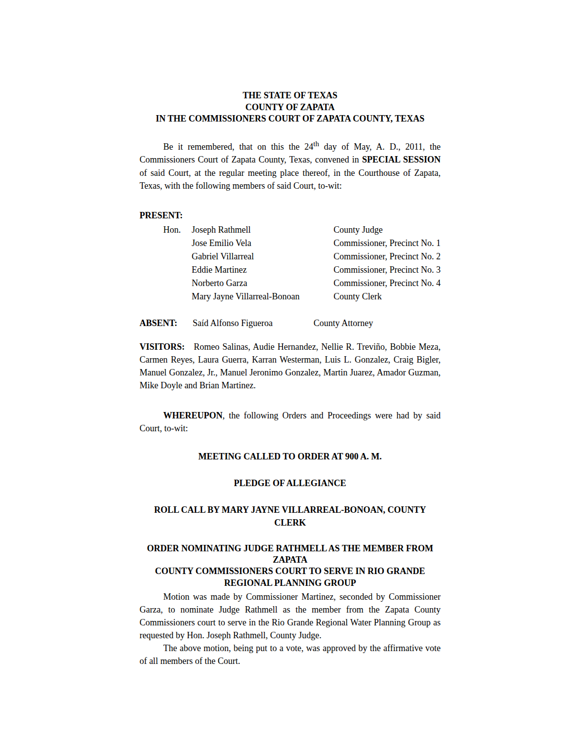THE STATE OF TEXAS COUNTY OF ZAPATA IN THE COMMISSIONERS COURT OF ZAPATA COUNTY, TEXAS
Be it remembered, that on this the 24th day of May, A. D., 2011, the Commissioners Court of Zapata County, Texas, convened in SPECIAL SESSION of said Court, at the regular meeting place thereof, in the Courthouse of Zapata, Texas, with the following members of said Court, to-wit:
PRESENT:
| Hon. | Joseph Rathmell | County Judge |
| | Jose Emilio Vela | Commissioner, Precinct No. 1 |
| | Gabriel Villarreal | Commissioner, Precinct No. 2 |
| | Eddie Martinez | Commissioner, Precinct No. 3 |
| | Norberto Garza | Commissioner, Precinct No. 4 |
| | Mary Jayne Villarreal-Bonoan | County Clerk |
ABSENT:
Saíd Alfonso Figueroa
County Attorney
VISITORS: Romeo Salinas, Audie Hernandez, Nellie R. Treviño, Bobbie Meza, Carmen Reyes, Laura Guerra, Karran Westerman, Luis L. Gonzalez, Craig Bigler, Manuel Gonzalez, Jr., Manuel Jeronimo Gonzalez, Martin Juarez, Amador Guzman, Mike Doyle and Brian Martinez.
WHEREUPON, the following Orders and Proceedings were had by said Court, to-wit:
MEETING CALLED TO ORDER AT 900 A. M.
PLEDGE OF ALLEGIANCE
ROLL CALL BY MARY JAYNE VILLARREAL-BONOAN, COUNTY CLERK
ORDER NOMINATING JUDGE RATHMELL AS THE MEMBER FROM ZAPATA COUNTY COMMISSIONERS COURT TO SERVE IN RIO GRANDE REGIONAL PLANNING GROUP
Motion was made by Commissioner Martinez, seconded by Commissioner Garza, to nominate Judge Rathmell as the member from the Zapata County Commissioners court to serve in the Rio Grande Regional Water Planning Group as requested by Hon. Joseph Rathmell, County Judge.
The above motion, being put to a vote, was approved by the affirmative vote of all members of the Court.